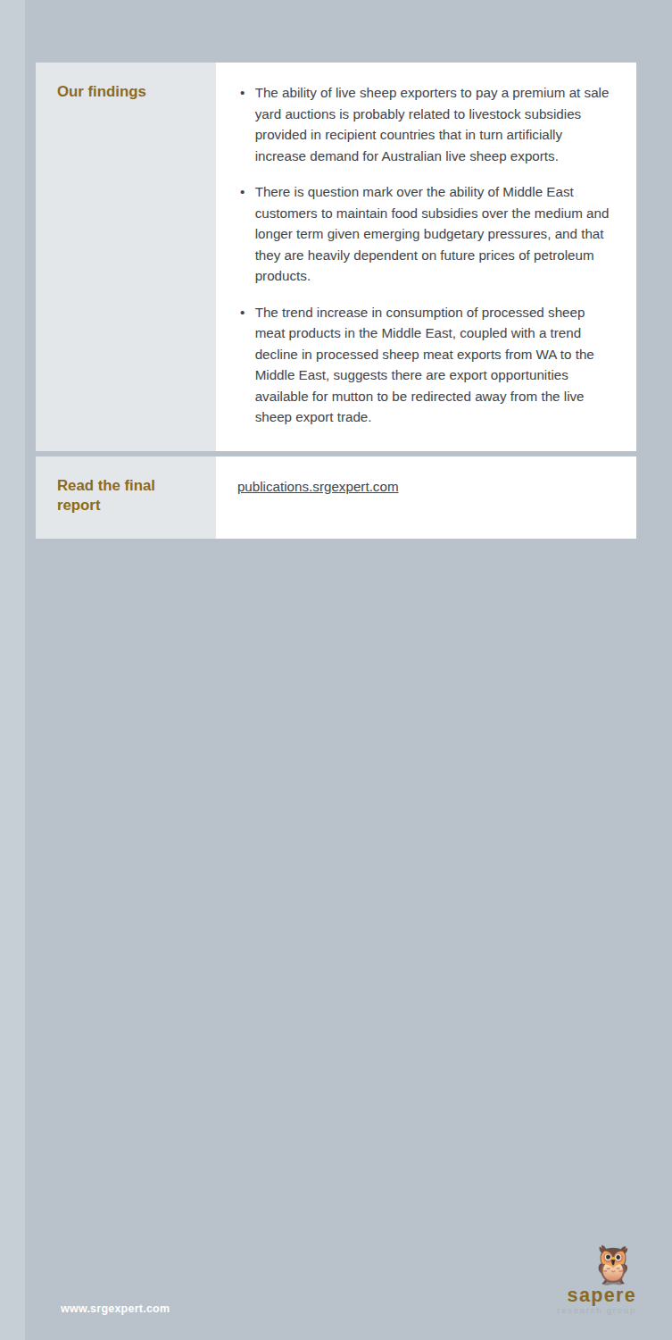| Our findings | The ability of live sheep exporters to pay a premium at sale yard auctions is probably related to livestock subsidies provided in recipient countries that in turn artificially increase demand for Australian live sheep exports. There is question mark over the ability of Middle East customers to maintain food subsidies over the medium and longer term given emerging budgetary pressures, and that they are heavily dependent on future prices of petroleum products. The trend increase in consumption of processed sheep meat products in the Middle East, coupled with a trend decline in processed sheep meat exports from WA to the Middle East, suggests there are export opportunities available for mutton to be redirected away from the live sheep export trade. |
| Read the final report | publications.srgexpert.com |
www.srgexpert.com
🦉 sapere research group